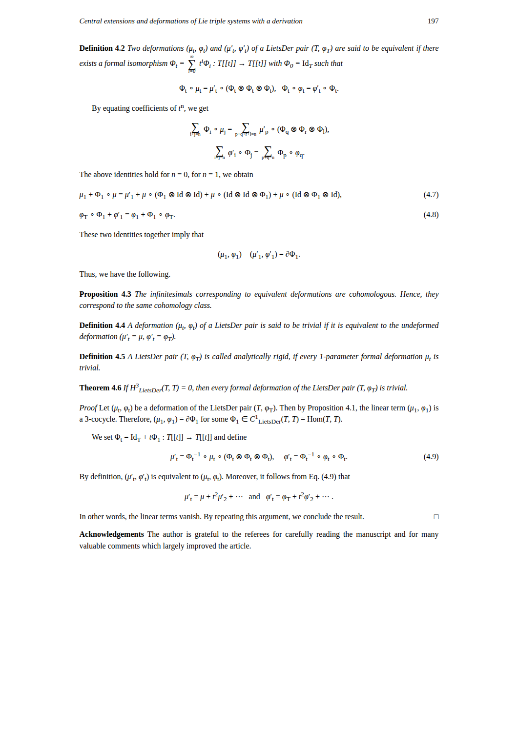Central extensions and deformations of Lie triple systems with a derivation 197
Definition 4.2 Two deformations (μt, φt) and (μ′t, φ′t) of a LietsDer pair (T, φT) are said to be equivalent if there exists a formal isomorphism Φt = ∞∑i=0 tiΦi : T[[t]] → T[[t]] with Φ0 = IdT such that
Φt ∘ μt = μ′t ∘ (Φt ⊗ Φt ⊗ Φt), Φt ∘ φt = φ′t ∘ Φt.
By equating coefficients of tn, we get
∑i+j=n Φi ∘ μj = ∑p+q+r+l=n μ′p ∘ (Φq ⊗ Φr ⊗ Φl),
∑i+j=n φ′i ∘ Φj = ∑p+q=n Φp ∘ φq.
The above identities hold for n = 0, for n = 1, we obtain
μ1 + Φ1 ∘ μ = μ′1 + μ ∘ (Φ1 ⊗ Id ⊗ Id) + μ ∘ (Id ⊗ Id ⊗ Φ1) + μ ∘ (Id ⊗ Φ1 ⊗ Id), (4.7)
φT ∘ Φ1 + φ′1 = φ1 + Φ1 ∘ φT. (4.8)
These two identities together imply that
(μ1, φ1) − (μ′1, φ′1) = ∂Φ1.
Thus, we have the following.
Proposition 4.3 The infinitesimals corresponding to equivalent deformations are cohomologous. Hence, they correspond to the same cohomology class.
Definition 4.4 A deformation (μt, φt) of a LietsDer pair is said to be trivial if it is equivalent to the undeformed deformation (μ′t = μ, φ′t = φT).
Definition 4.5 A LietsDer pair (T, φT) is called analytically rigid, if every 1-parameter formal deformation μt is trivial.
Theorem 4.6 If H3LietsDer(T, T) = 0, then every formal deformation of the LietsDer pair (T, φT) is trivial.
Proof Let (μt, φt) be a deformation of the LietsDer pair (T, φT). Then by Proposition 4.1, the linear term (μ1, φ1) is a 3-cocycle. Therefore, (μ1, φ1) = ∂Φ1 for some Φ1 ∈ C1LietsDer(T, T) = Hom(T, T).
We set Φt = IdT + tΦ1 : T[[t]] → T[[t]] and define
μ′t = Φt−1 ∘ μt ∘ (Φt ⊗ Φt ⊗ Φt), φ′t = Φt−1 ∘ φt ∘ Φt.
(4.9)
By definition, (μ′t, φ′t) is equivalent to (μt, φt). Moreover, it follows from Eq. (4.9) that
μ′t = μ + t2μ′2 + ⋯ and φ′t = φT + t2φ′2 + ⋯ .
In other words, the linear terms vanish. By repeating this argument, we conclude the result. □
Acknowledgements The author is grateful to the referees for carefully reading the manuscript and for many valuable comments which largely improved the article.